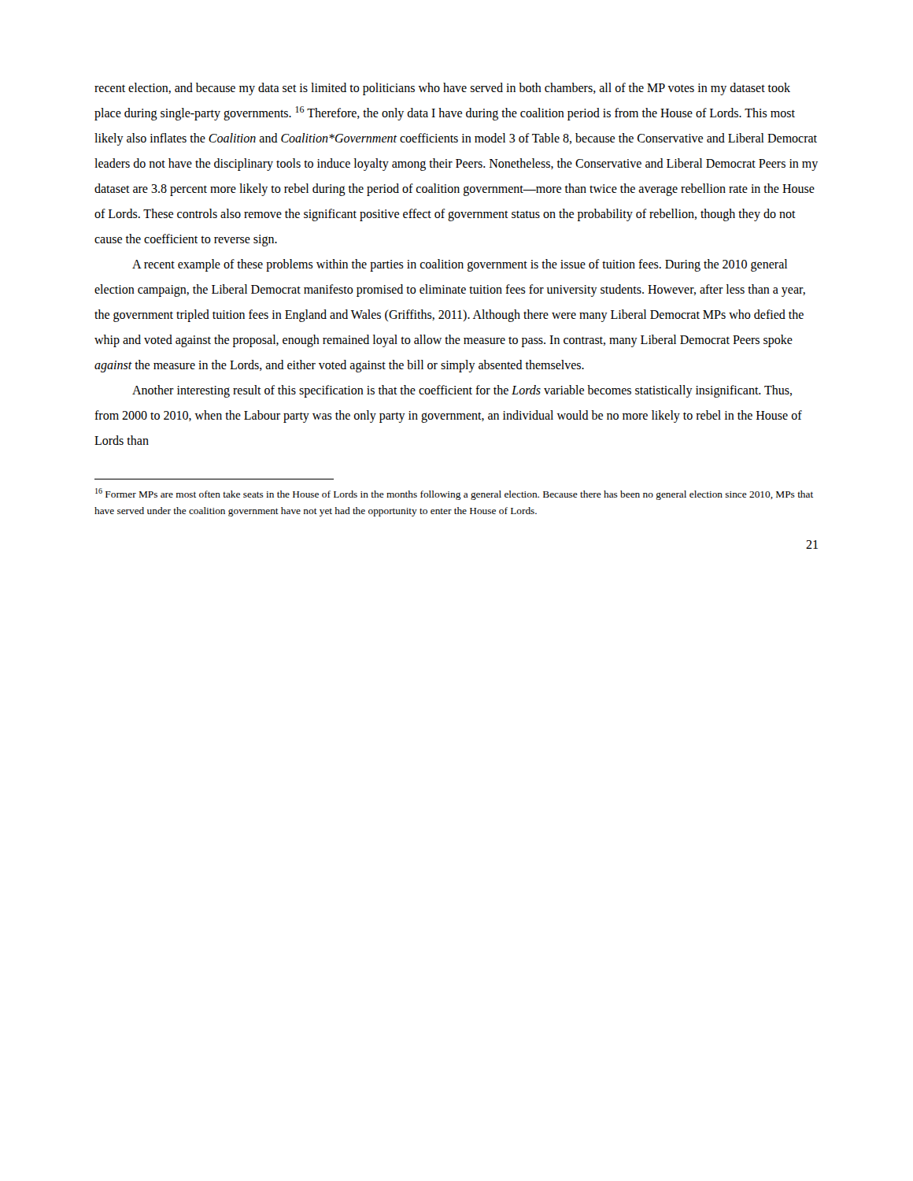recent election, and because my data set is limited to politicians who have served in both chambers, all of the MP votes in my dataset took place during single-party governments. 16 Therefore, the only data I have during the coalition period is from the House of Lords. This most likely also inflates the Coalition and Coalition*Government coefficients in model 3 of Table 8, because the Conservative and Liberal Democrat leaders do not have the disciplinary tools to induce loyalty among their Peers. Nonetheless, the Conservative and Liberal Democrat Peers in my dataset are 3.8 percent more likely to rebel during the period of coalition government—more than twice the average rebellion rate in the House of Lords. These controls also remove the significant positive effect of government status on the probability of rebellion, though they do not cause the coefficient to reverse sign.
A recent example of these problems within the parties in coalition government is the issue of tuition fees. During the 2010 general election campaign, the Liberal Democrat manifesto promised to eliminate tuition fees for university students. However, after less than a year, the government tripled tuition fees in England and Wales (Griffiths, 2011). Although there were many Liberal Democrat MPs who defied the whip and voted against the proposal, enough remained loyal to allow the measure to pass. In contrast, many Liberal Democrat Peers spoke against the measure in the Lords, and either voted against the bill or simply absented themselves.
Another interesting result of this specification is that the coefficient for the Lords variable becomes statistically insignificant. Thus, from 2000 to 2010, when the Labour party was the only party in government, an individual would be no more likely to rebel in the House of Lords than
16 Former MPs are most often take seats in the House of Lords in the months following a general election. Because there has been no general election since 2010, MPs that have served under the coalition government have not yet had the opportunity to enter the House of Lords.
21